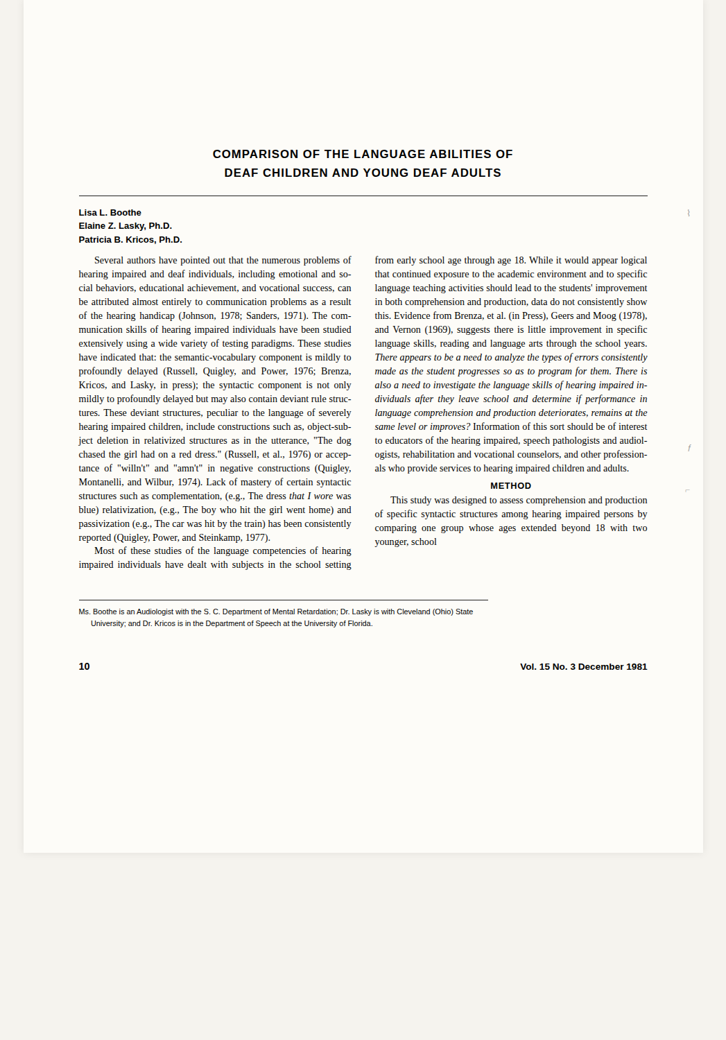⌇
𝑓
⌐
Comparison of the Language Abilities of
Deaf Children and Young Deaf Adults
Lisa L. Boothe
Elaine Z. Lasky, Ph.D.
Patricia B. Kricos, Ph.D.
Several authors have pointed out that the numerous problems of hearing impaired and deaf individuals, including emotional and social behaviors, educational achievement, and vocational success, can be attributed almost entirely to communication problems as a result of the hearing handicap (Johnson, 1978; Sanders, 1971). The communication skills of hearing impaired individuals have been studied extensively using a wide variety of testing paradigms. These studies have indicated that: the semantic-vocabulary component is mildly to profoundly delayed (Russell, Quigley, and Power, 1976; Brenza, Kricos, and Lasky, in press); the syntactic component is not only mildly to profoundly delayed but may also contain deviant rule structures. These deviant structures, peculiar to the language of severely hearing impaired children, include constructions such as, object-subject deletion in relativized structures as in the utterance, "The dog chased the girl had on a red dress." (Russell, et al., 1976) or acceptance of "willn't" and "amn't" in negative constructions (Quigley, Montanelli, and Wilbur, 1974). Lack of mastery of certain syntactic structures such as complementation, (e.g., The dress that I wore was blue) relativization, (e.g., The boy who hit the girl went home) and passivization (e.g., The car was hit by the train) has been consistently reported (Quigley, Power, and Steinkamp, 1977).
Most of these studies of the language competencies of hearing impaired individuals have dealt with subjects in the school setting from early school age through age 18. While it would appear logical that continued exposure to the academic environment and to specific language teaching activities should lead to the students' improvement in both comprehension and production, data do not consistently show this. Evidence from Brenza, et al. (in Press), Geers and Moog (1978), and Vernon (1969), suggests there is little improvement in specific language skills, reading and language arts through the school years. There appears to be a need to analyze the types of errors consistently made as the student progresses so as to program for them. There is also a need to investigate the language skills of hearing impaired individuals after they leave school and determine if performance in language comprehension and production deteriorates, remains at the same level or improves? Information of this sort should be of interest to educators of the hearing impaired, speech pathologists and audiologists, rehabilitation and vocational counselors, and other professionals who provide services to hearing impaired children and adults.
Method
This study was designed to assess comprehension and production of specific syntactic structures among hearing impaired persons by comparing one group whose ages extended beyond 18 with two younger, school
Ms. Boothe is an Audiologist with the S. C. Department of Mental Retardation; Dr. Lasky is with Cleveland (Ohio) State University; and Dr. Kricos is in the Department of Speech at the University of Florida.
10 Vol. 15 No. 3 December 1981